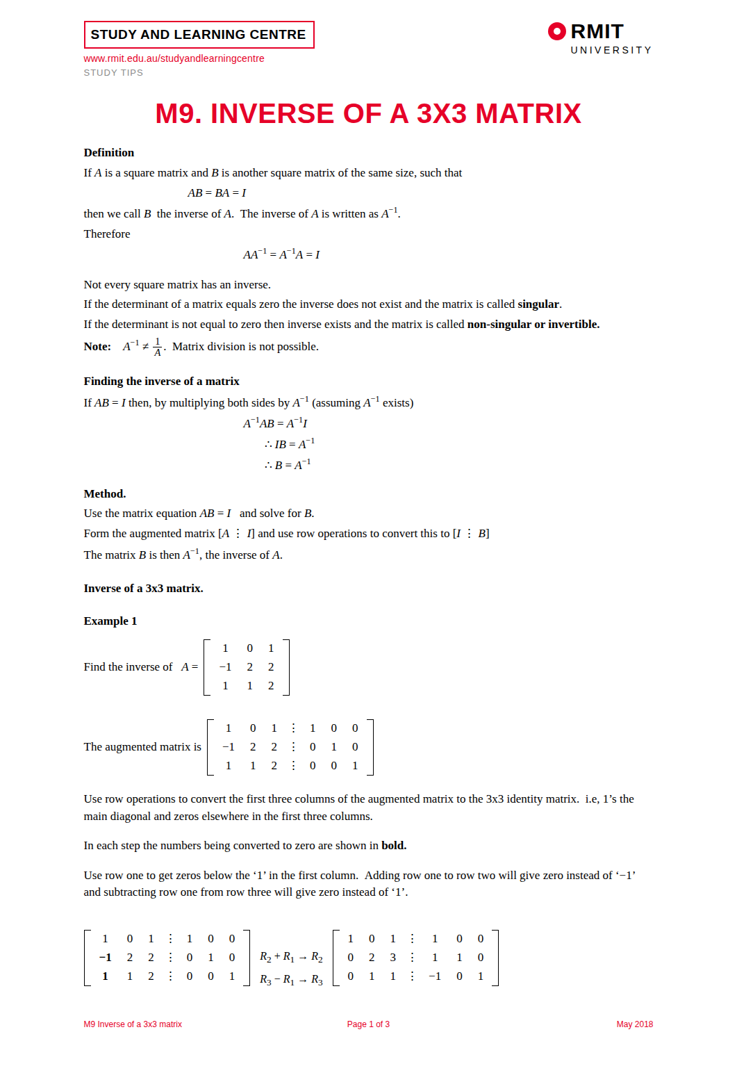STUDY AND LEARNING CENTRE
www.rmit.edu.au/studyandlearningcentre
STUDY TIPS
RMIT
UNIVERSITY
M9. INVERSE OF A 3X3 MATRIX
Definition
If A is a square matrix and B is another square matrix of the same size, such that
AB = BA = I
then we call B the inverse of A. The inverse of A is written as A−1.
Therefore
AA−1 = A−1A = I
Not every square matrix has an inverse.
If the determinant of a matrix equals zero the inverse does not exist and the matrix is called singular.
If the determinant is not equal to zero then inverse exists and the matrix is called non-singular or invertible.
Note: A−1 ≠ 1 A. Matrix division is not possible.
Finding the inverse of a matrix
If AB = I then, by multiplying both sides by A−1 (assuming A−1 exists)
A−1AB = A−1I
∴ IB = A−1
∴ B = A−1
Method.
Use the matrix equation AB = I and solve for B.
Form the augmented matrix [A ⋮ I] and use row operations to convert this to [I ⋮ B]
The matrix B is then A−1, the inverse of A.
Inverse of a 3x3 matrix.
Example 1
Find the inverse of A =
| 1 | 0 | 1 |
| −1 | 2 | 2 |
| 1 | 1 | 2 |
The augmented matrix is
| 1 | 0 | 1 | ⋮ | 1 | 0 | 0 |
| −1 | 2 | 2 | ⋮ | 0 | 1 | 0 |
| 1 | 1 | 2 | ⋮ | 0 | 0 | 1 |
Use row operations to convert the first three columns of the augmented matrix to the 3x3 identity matrix. i.e, 1’s the main diagonal and zeros elsewhere in the first three columns.
In each step the numbers being converted to zero are shown in bold.
Use row one to get zeros below the ‘1’ in the first column. Adding row one to row two will give zero instead of ‘−1’ and subtracting row one from row three will give zero instead of ‘1’.
| 1 | 0 | 1 | ⋮ | 1 | 0 | 0 |
| −1 | 2 | 2 | ⋮ | 0 | 1 | 0 |
| 1 | 1 | 2 | ⋮ | 0 | 0 | 1 |
R2 + R1 → R2
R3 − R1 → R3
| 1 | 0 | 1 | ⋮ | 1 | 0 | 0 |
| 0 | 2 | 3 | ⋮ | 1 | 1 | 0 |
| 0 | 1 | 1 | ⋮ | −1 | 0 | 1 |
M9 Inverse of a 3x3 matrix Page 1 of 3 May 2018